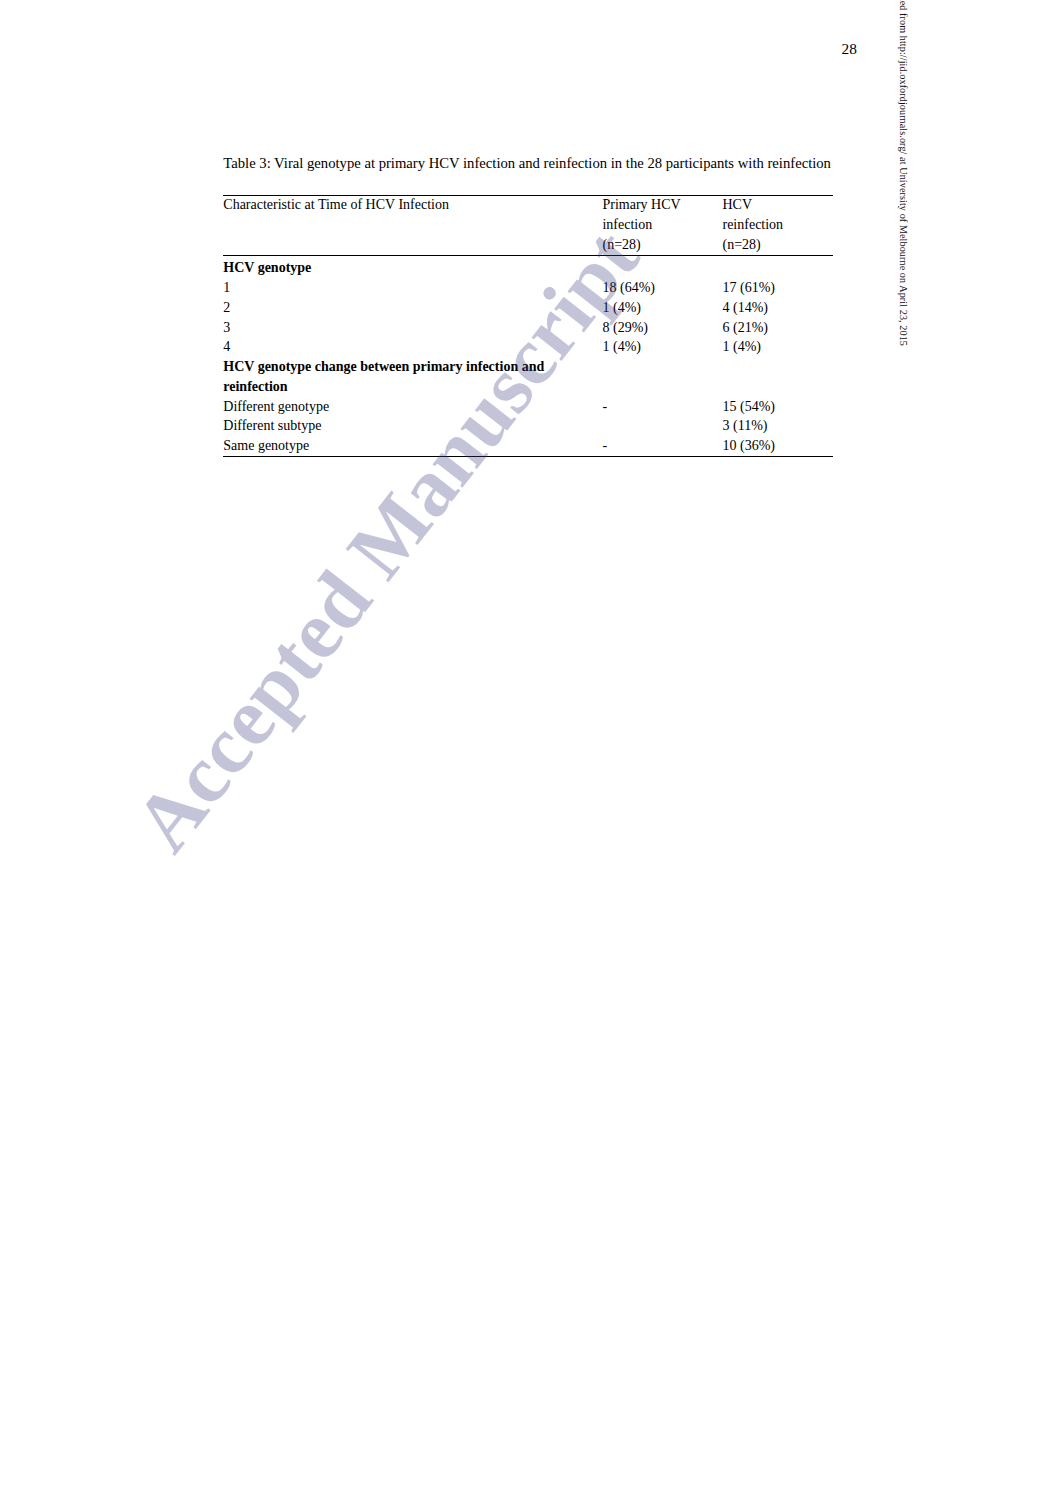28
Table 3: Viral genotype at primary HCV infection and reinfection in the 28 participants with reinfection
| Characteristic at Time of HCV Infection | Primary HCV | HCV |
| | infection | reinfection |
| | (n=28) | (n=28) |
| HCV genotype | | |
| 1 | 18 (64%) | 17 (61%) |
| 2 | 1 (4%) | 4 (14%) |
| 3 | 8 (29%) | 6 (21%) |
| 4 | 1 (4%) | 1 (4%) |
| HCV genotype change between primary infection and | | |
| reinfection | | |
| Different genotype | - | 15 (54%) |
| Different subtype | | 3 (11%) |
| Same genotype | - | 10 (36%) |
Accepted Manuscript
Downloaded from http://jid.oxfordjournals.org/ at University of Melbourne on April 23, 2015